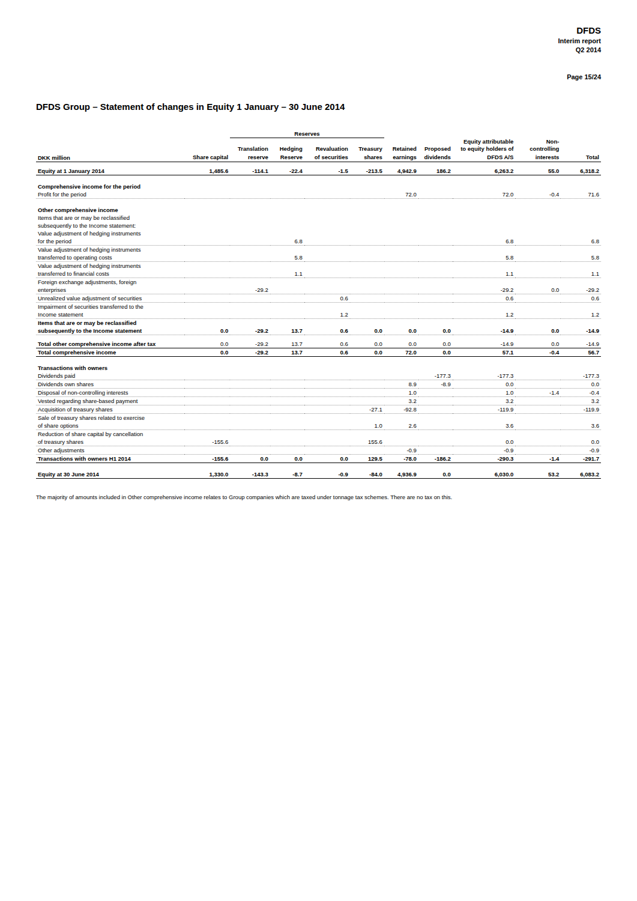DFDS
Interim report
Q2 2014
Page 15/24
DFDS Group – Statement of changes in Equity 1 January – 30 June 2014
| | | Reserves | | | | | |
| | | Translation | Hedging | Revaluation | Treasury | Retained | Proposed | Equity attributable to equity holders of | Non- controlling | |
| DKK million | Share capital | reserve | Reserve | of securities | shares | earnings | dividends | DFDS A/S | interests | Total |
| Equity at 1 January 2014 | 1,485.6 | -114.1 | -22.4 | -1.5 | -213.5 | 4,942.9 | 186.2 | 6,263.2 | 55.0 | 6,318.2 |
| Comprehensive income for the period | |
| Profit for the period | | | | | | 72.0 | | 72.0 | -0.4 | 71.6 |
| Other comprehensive income | |
| Items that are or may be reclassified | |
| subsequently to the Income statement: | |
| Value adjustment of hedging instruments | |
| for the period | | | 6.8 | | | | | 6.8 | | 6.8 |
| Value adjustment of hedging instruments | |
| transferred to operating costs | | | 5.8 | | | | | 5.8 | | 5.8 |
| Value adjustment of hedging instruments | |
| transferred to financial costs | | | 1.1 | | | | | 1.1 | | 1.1 |
| Foreign exchange adjustments, foreign | |
| enterprises | | -29.2 | | | | | | -29.2 | 0.0 | -29.2 |
| Unrealized value adjustment of securities | | | | 0.6 | | | | 0.6 | | 0.6 |
| Impairment of securities transferred to the | |
| Income statement | | | | 1.2 | | | | 1.2 | | 1.2 |
| Items that are or may be reclassified | |
| subsequently to the Income statement | 0.0 | -29.2 | 13.7 | 0.6 | 0.0 | 0.0 | 0.0 | -14.9 | 0.0 | -14.9 |
| Total other comprehensive income after tax | 0.0 | -29.2 | 13.7 | 0.6 | 0.0 | 0.0 | 0.0 | -14.9 | 0.0 | -14.9 |
| Total comprehensive income | 0.0 | -29.2 | 13.7 | 0.6 | 0.0 | 72.0 | 0.0 | 57.1 | -0.4 | 56.7 |
| Transactions with owners | |
| Dividends paid | | | | | | | -177.3 | -177.3 | | -177.3 |
| Dividends own shares | | | | | | 8.9 | -8.9 | 0.0 | | 0.0 |
| Disposal of non-controlling interests | | | | | | 1.0 | | 1.0 | -1.4 | -0.4 |
| Vested regarding share-based payment | | | | | | 3.2 | | 3.2 | | 3.2 |
| Acquisition of treasury shares | | | | | -27.1 | -92.8 | | -119.9 | | -119.9 |
| Sale of treasury shares related to exercise | |
| of share options | | | | | 1.0 | 2.6 | | 3.6 | | 3.6 |
| Reduction of share capital by cancellation | |
| of treasury shares | -155.6 | | | | 155.6 | | | 0.0 | | 0.0 |
| Other adjustments | | | | | | -0.9 | | -0.9 | | -0.9 |
| Transactions with owners H1 2014 | -155.6 | 0.0 | 0.0 | 0.0 | 129.5 | -78.0 | -186.2 | -290.3 | -1.4 | -291.7 |
| Equity at 30 June 2014 | 1,330.0 | -143.3 | -8.7 | -0.9 | -84.0 | 4,936.9 | 0.0 | 6,030.0 | 53.2 | 6,083.2 |
The majority of amounts included in Other comprehensive income relates to Group companies which are taxed under tonnage tax schemes. There are no tax on this.